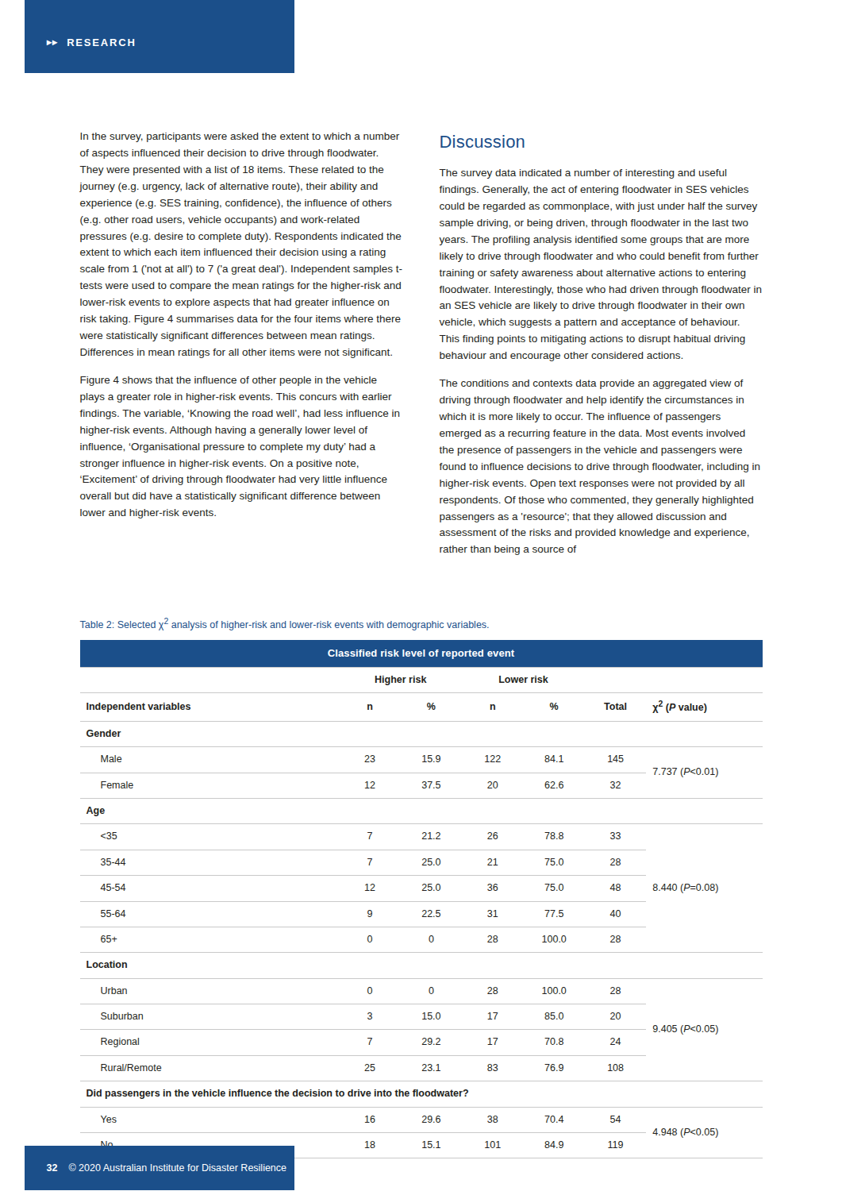▸▸RESEARCH
In the survey, participants were asked the extent to which a number of aspects influenced their decision to drive through floodwater. They were presented with a list of 18 items. These related to the journey (e.g. urgency, lack of alternative route), their ability and experience (e.g. SES training, confidence), the influence of others (e.g. other road users, vehicle occupants) and work-related pressures (e.g. desire to complete duty). Respondents indicated the extent to which each item influenced their decision using a rating scale from 1 ('not at all') to 7 ('a great deal'). Independent samples t-tests were used to compare the mean ratings for the higher-risk and lower-risk events to explore aspects that had greater influence on risk taking. Figure 4 summarises data for the four items where there were statistically significant differences between mean ratings. Differences in mean ratings for all other items were not significant.
Figure 4 shows that the influence of other people in the vehicle plays a greater role in higher-risk events. This concurs with earlier findings. The variable, ‘Knowing the road well’, had less influence in higher-risk events. Although having a generally lower level of influence, ‘Organisational pressure to complete my duty’ had a stronger influence in higher-risk events. On a positive note, ‘Excitement’ of driving through floodwater had very little influence overall but did have a statistically significant difference between lower and higher-risk events.
Discussion
The survey data indicated a number of interesting and useful findings. Generally, the act of entering floodwater in SES vehicles could be regarded as commonplace, with just under half the survey sample driving, or being driven, through floodwater in the last two years. The profiling analysis identified some groups that are more likely to drive through floodwater and who could benefit from further training or safety awareness about alternative actions to entering floodwater. Interestingly, those who had driven through floodwater in an SES vehicle are likely to drive through floodwater in their own vehicle, which suggests a pattern and acceptance of behaviour. This finding points to mitigating actions to disrupt habitual driving behaviour and encourage other considered actions.
The conditions and contexts data provide an aggregated view of driving through floodwater and help identify the circumstances in which it is more likely to occur. The influence of passengers emerged as a recurring feature in the data. Most events involved the presence of passengers in the vehicle and passengers were found to influence decisions to drive through floodwater, including in higher-risk events. Open text responses were not provided by all respondents. Of those who commented, they generally highlighted passengers as a 'resource'; that they allowed discussion and assessment of the risks and provided knowledge and experience, rather than being a source of
Table 2: Selected χ2 analysis of higher-risk and lower-risk events with demographic variables.
| Classified risk level of reported event |
| --- |
| | Higher risk | Lower risk | | |
| Independent variables | n | % | n | % | Total | χ 2 ( P value) |
| Gender |
| Male | 23 | 15.9 | 122 | 84.1 | 145 | 7.737 ( P <0.01) |
| Female | 12 | 37.5 | 20 | 62.6 | 32 |
| Age |
| <35 | 7 | 21.2 | 26 | 78.8 | 33 | 8.440 ( P =0.08) |
| 35-44 | 7 | 25.0 | 21 | 75.0 | 28 |
| 45-54 | 12 | 25.0 | 36 | 75.0 | 48 |
| 55-64 | 9 | 22.5 | 31 | 77.5 | 40 |
| 65+ | 0 | 0 | 28 | 100.0 | 28 |
| Location |
| Urban | 0 | 0 | 28 | 100.0 | 28 | 9.405 ( P <0.05) |
| Suburban | 3 | 15.0 | 17 | 85.0 | 20 |
| Regional | 7 | 29.2 | 17 | 70.8 | 24 |
| Rural/Remote | 25 | 23.1 | 83 | 76.9 | 108 |
| Did passengers in the vehicle influence the decision to drive into the floodwater? |
| Yes | 16 | 29.6 | 38 | 70.4 | 54 | 4.948 ( P <0.05) |
| No | 18 | 15.1 | 101 | 84.9 | 119 |
32© 2020 Australian Institute for Disaster Resilience